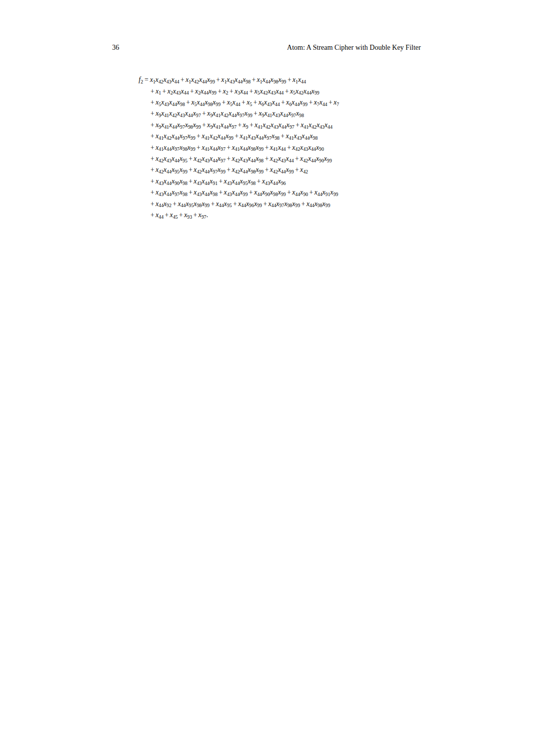36 Atom: A Stream Cipher with Double Key Filter
f2=x1x42x43x44+x1x42x44x99+x1x43x44x98+x1x44x98x99+x1x44
+x1+x2x43x44+x2x44x99+x2+x3x44+x5x42x43x44+x5x42x44x99
+x5x43x44x98+x5x44x98x99+x5x44+x5+x6x43x44+x6x44x99+x7x44+x7
+x9x41x42x43x44x97+x9x41x42x44x97x99+x9x41x43x44x97x98
+x9x41x44x97x98x99+x9x41x44x97+x9+x41x42x43x44x97+x41x42x43x44
+x41x42x44x97x99+x41x42x44x99+x41x43x44x97x98+x41x43x44x98
+x41x44x97x98x99+x41x44x97+x41x44x98x99+x41x44+x42x43x44x90
+x42x43x44x95+x42x43x44x97+x42x43x44x98+x42x43x44+x42x44x90x99
+x42x44x95x99+x42x44x97x99+x42x44x98x99+x42x44x99+x42
+x43x44x90x98+x43x44x91+x43x44x95x98+x43x44x96
+x43x44x97x98+x43x44x98+x43x44x99+x44x90x98x99+x44x90+x44x91x99
+x44x92+x44x95x98x99+x44x95+x44x96x99+x44x97x98x99+x44x98x99
+x44+x45+x93+x97.